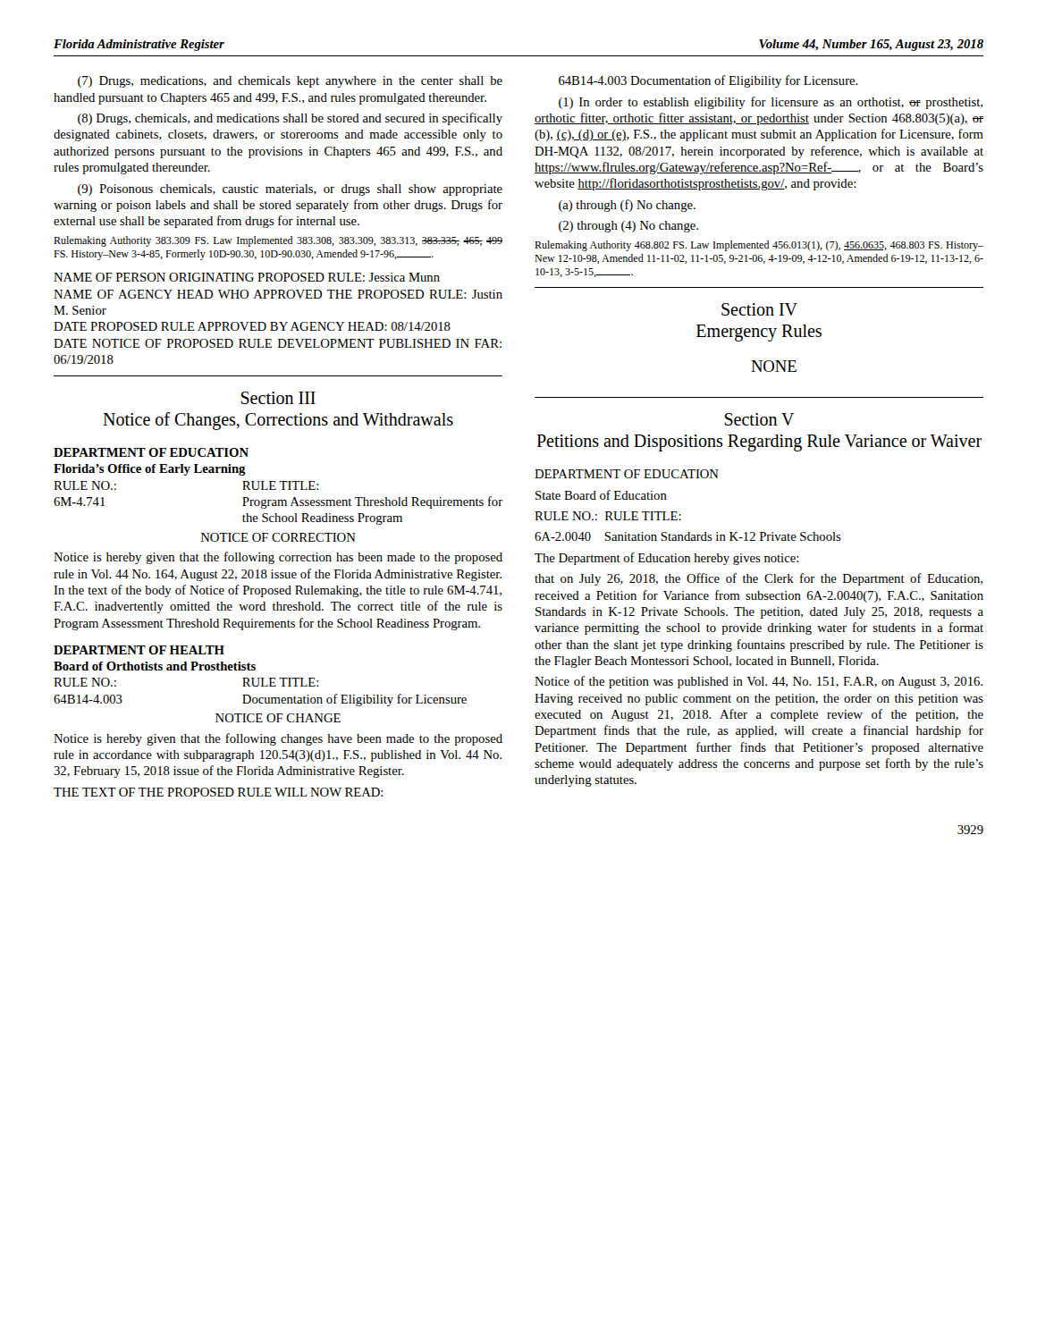Florida Administrative Register Volume 44, Number 165, August 23, 2018
(7) Drugs, medications, and chemicals kept anywhere in the center shall be handled pursuant to Chapters 465 and 499, F.S., and rules promulgated thereunder.
(8) Drugs, chemicals, and medications shall be stored and secured in specifically designated cabinets, closets, drawers, or storerooms and made accessible only to authorized persons pursuant to the provisions in Chapters 465 and 499, F.S., and rules promulgated thereunder.
(9) Poisonous chemicals, caustic materials, or drugs shall show appropriate warning or poison labels and shall be stored separately from other drugs. Drugs for external use shall be separated from drugs for internal use.
Rulemaking Authority 383.309 FS. Law Implemented 383.308, 383.309, 383.313, 383.335, 465, 499 FS. History–New 3-4-85, Formerly 10D-90.30, 10D-90.030, Amended 9-17-96, .
NAME OF PERSON ORIGINATING PROPOSED RULE: Jessica Munn
NAME OF AGENCY HEAD WHO APPROVED THE PROPOSED RULE: Justin M. Senior
DATE PROPOSED RULE APPROVED BY AGENCY HEAD: 08/14/2018
DATE NOTICE OF PROPOSED RULE DEVELOPMENT PUBLISHED IN FAR: 06/19/2018
Section III
Notice of Changes, Corrections and Withdrawals
DEPARTMENT OF EDUCATION
Florida’s Office of Early Learning
| RULE NO.: | RULE TITLE: |
| 6M-4.741 | Program Assessment Threshold Requirements for the School Readiness Program |
NOTICE OF CORRECTION
Notice is hereby given that the following correction has been made to the proposed rule in Vol. 44 No. 164, August 22, 2018 issue of the Florida Administrative Register. In the text of the body of Notice of Proposed Rulemaking, the title to rule 6M-4.741, F.A.C. inadvertently omitted the word threshold. The correct title of the rule is Program Assessment Threshold Requirements for the School Readiness Program.
DEPARTMENT OF HEALTH
Board of Orthotists and Prosthetists
| RULE NO.: | RULE TITLE: |
| 64B14-4.003 | Documentation of Eligibility for Licensure |
NOTICE OF CHANGE
Notice is hereby given that the following changes have been made to the proposed rule in accordance with subparagraph 120.54(3)(d)1., F.S., published in Vol. 44 No. 32, February 15, 2018 issue of the Florida Administrative Register.
THE TEXT OF THE PROPOSED RULE WILL NOW READ:
64B14-4.003 Documentation of Eligibility for Licensure.
(1) In order to establish eligibility for licensure as an orthotist, or prosthetist, orthotic fitter, orthotic fitter assistant, or pedorthist under Section 468.803(5)(a), or (b), (c), (d) or (e), F.S., the applicant must submit an Application for Licensure, form DH-MQA 1132, 08/2017, herein incorporated by reference, which is available at https://www.flrules.org/Gateway/reference.asp?No=Ref- , or at the Board’s website http://floridasorthotistsprosthetists.gov/, and provide:
(a) through (f) No change.
(2) through (4) No change.
Rulemaking Authority 468.802 FS. Law Implemented 456.013(1), (7), 456.0635, 468.803 FS. History–New 12-10-98, Amended 11-11-02, 11-1-05, 9-21-06, 4-19-09, 4-12-10, Amended 6-19-12, 11-13-12, 6-10-13, 3-5-15, .
Section IV
Emergency Rules
NONE
Section V
Petitions and Dispositions Regarding Rule Variance or Waiver
DEPARTMENT OF EDUCATION
State Board of Education
RULE NO.: RULE TITLE:
6A-2.0040 Sanitation Standards in K-12 Private Schools
The Department of Education hereby gives notice:
that on July 26, 2018, the Office of the Clerk for the Department of Education, received a Petition for Variance from subsection 6A-2.0040(7), F.A.C., Sanitation Standards in K-12 Private Schools. The petition, dated July 25, 2018, requests a variance permitting the school to provide drinking water for students in a format other than the slant jet type drinking fountains prescribed by rule. The Petitioner is the Flagler Beach Montessori School, located in Bunnell, Florida.
Notice of the petition was published in Vol. 44, No. 151, F.A.R, on August 3, 2016. Having received no public comment on the petition, the order on this petition was executed on August 21, 2018. After a complete review of the petition, the Department finds that the rule, as applied, will create a financial hardship for Petitioner. The Department further finds that Petitioner’s proposed alternative scheme would adequately address the concerns and purpose set forth by the rule’s underlying statutes.
3929